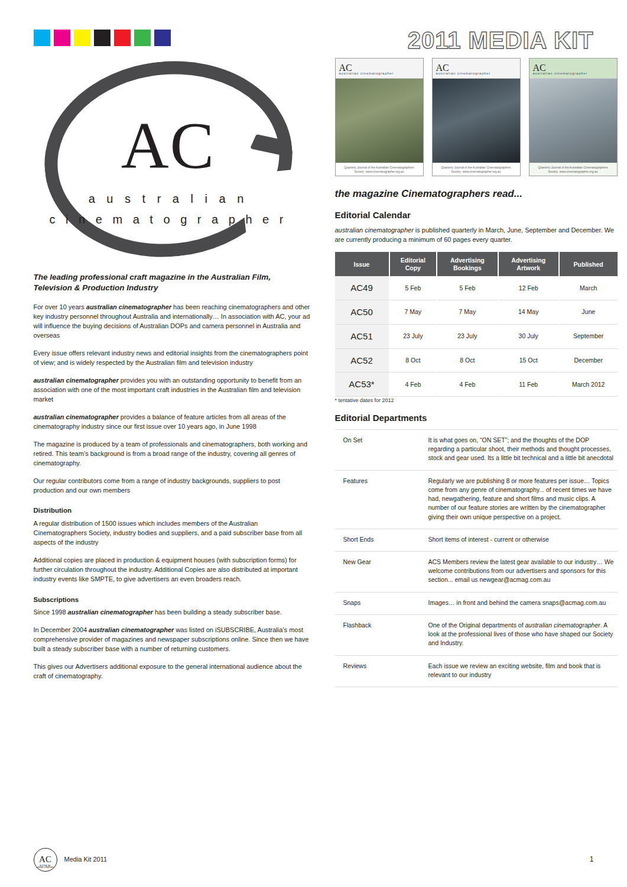2011 MEDIA KIT
AC
a u s t r a l i a n c i n e m a t o g r a p h e r
The leading professional craft magazine in the Australian Film, Television & Production Industry
For over 10 years australian cinematographer has been reaching cinematographers and other key industry personnel throughout Australia and internationally… In association with AC, your ad will influence the buying decisions of Australian DOPs and camera personnel in Australia and overseas
Every issue offers relevant industry news and editorial insights from the cinematographers point of view; and is widely respected by the Australian film and television industry
australian cinematographer provides you with an outstanding opportunity to benefit from an association with one of the most important craft industries in the Australian film and television market
australian cinematographer provides a balance of feature articles from all areas of the cinematography industry since our first issue over 10 years ago, in June 1998
The magazine is produced by a team of professionals and cinematographers, both working and retired. This team’s background is from a broad range of the industry, covering all genres of cinematography.
Our regular contributors come from a range of industry backgrounds, suppliers to post production and our own members
Distribution
A regular distribution of 1500 issues which includes members of the Australian Cinematographers Society, industry bodies and suppliers, and a paid subscriber base from all aspects of the industry
Additional copies are placed in production & equipment houses (with subscription forms) for further circulation throughout the industry. Additional Copies are also distributed at important industry events like SMPTE, to give advertisers an even broaders reach.
Subscriptions
Since 1998 australian cinematographer has been building a steady subscriber base.
In December 2004 australian cinematographer was listed on iSUBSCRIBE, Australia’s most comprehensive provider of magazines and newspaper subscriptions online. Since then we have built a steady subscriber base with a number of returning customers.
This gives our Advertisers additional exposure to the general international audience about the craft of cinematography.
AC
australian cinematographer
Quarterly Journal of the Australian Cinematographers Society www.cinematographer.org.au
AC
australian cinematographer
Quarterly Journal of the Australian Cinematographers Society www.cinematographer.org.au
AC
australian cinematographer
Quarterly Journal of the Australian Cinematographers Society www.cinematographer.org.au
the magazine Cinematographers read...
Editorial Calendar
australian cinematographer is published quarterly in March, June, September and December. We are currently producing a minimum of 60 pages every quarter.
| Issue | Editorial Copy | Advertising Bookings | Advertising Artwork | Published |
| --- | --- | --- | --- | --- |
| AC49 | 5 Feb | 5 Feb | 12 Feb | March |
| AC50 | 7 May | 7 May | 14 May | June |
| AC51 | 23 July | 23 July | 30 July | September |
| AC52 | 8 Oct | 8 Oct | 15 Oct | December |
| AC53* | 4 Feb | 4 Feb | 11 Feb | March 2012 |
* tentative dates for 2012
Editorial Departments
| On Set | It is what goes on, “ON SET”; and the thoughts of the DOP regarding a particular shoot, their methods and thought processes, stock and gear used. Its a little bit technical and a little bit anecdotal |
| Features | Regularly we are publishing 8 or more features per issue… Topics come from any genre of cinematography... of recent times we have had, newgathering, feature and short films and music clips. A number of our feature stories are written by the cinematographer giving their own unique perspective on a project. |
| Short Ends | Short items of interest - current or otherwise |
| New Gear | ACS Members review the latest gear available to our industry… We welcome contributions from our advertisers and sponsors for this section... email us newgear@acmag.com.au |
| Snaps | Images… in front and behind the camera snaps@acmag.com.au |
| Flashback | One of the Original departments of australian cinematographer . A look at the professional lives of those who have shaped our Society and Industry. |
| Reviews | Each issue we review an exciting website, film and book that is relevant to our industry |
AC
Media Kit 2011
1